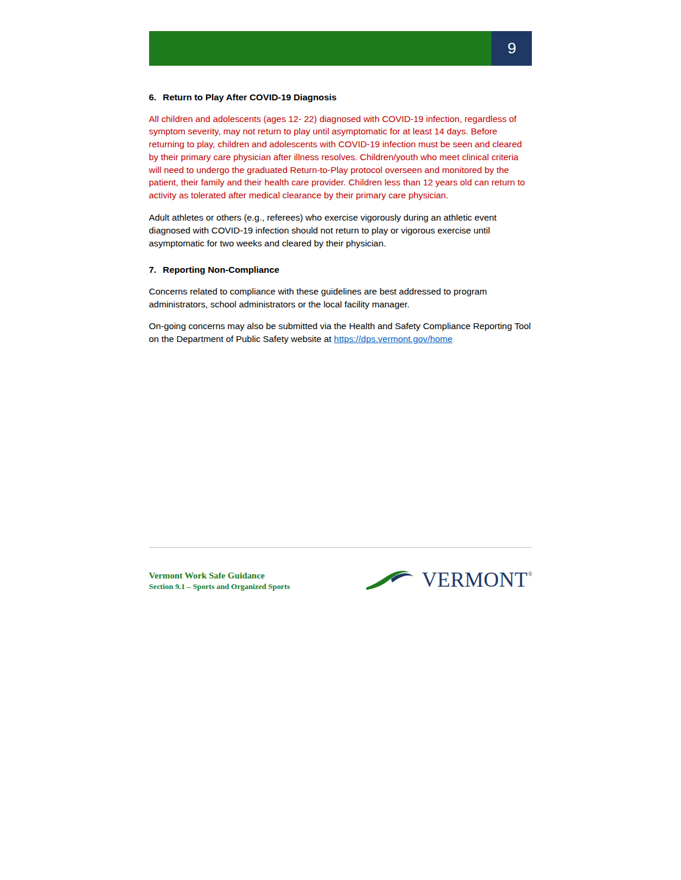9
6. Return to Play After COVID-19 Diagnosis
All children and adolescents (ages 12- 22) diagnosed with COVID-19 infection, regardless of symptom severity, may not return to play until asymptomatic for at least 14 days. Before returning to play, children and adolescents with COVID-19 infection must be seen and cleared by their primary care physician after illness resolves. Children/youth who meet clinical criteria will need to undergo the graduated Return-to-Play protocol overseen and monitored by the patient, their family and their health care provider. Children less than 12 years old can return to activity as tolerated after medical clearance by their primary care physician.
Adult athletes or others (e.g., referees) who exercise vigorously during an athletic event diagnosed with COVID-19 infection should not return to play or vigorous exercise until asymptomatic for two weeks and cleared by their physician.
7. Reporting Non-Compliance
Concerns related to compliance with these guidelines are best addressed to program administrators, school administrators or the local facility manager.
On-going concerns may also be submitted via the Health and Safety Compliance Reporting Tool on the Department of Public Safety website at https://dps.vermont.gov/home
Vermont Work Safe Guidance
Section 9.1 – Sports and Organized Sports
VERMONT®